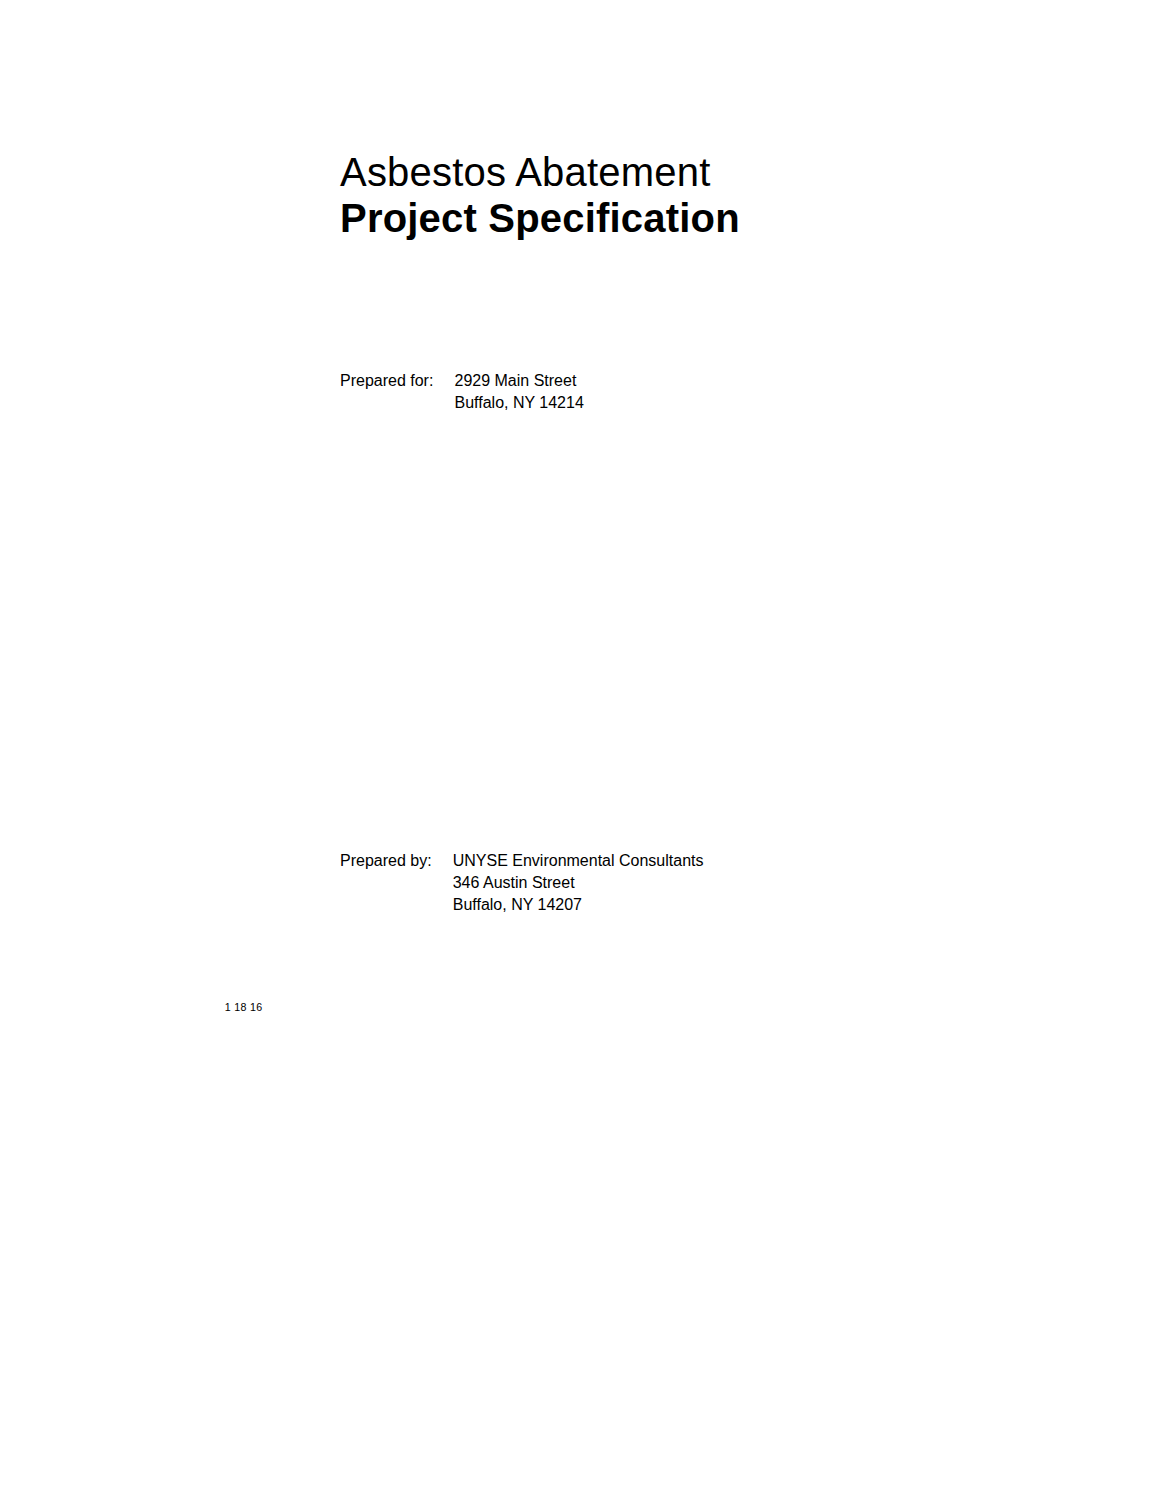Asbestos AbatementProject Specification
| Prepared for: | 2929 Main Street |
| | Buffalo, NY 14214 |
| Prepared by: | UNYSE Environmental Consultants |
| | 346 Austin Street |
| | Buffalo, NY 14207 |
1 18 16